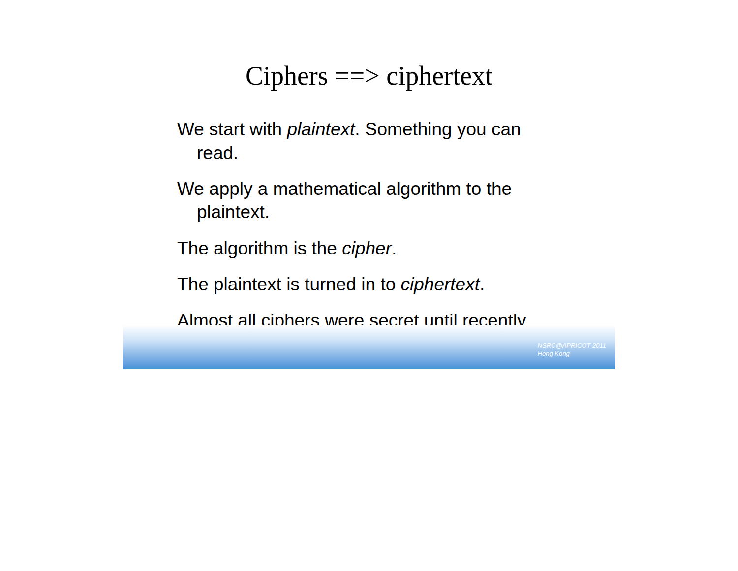Ciphers ==> ciphertext
We start with plaintext. Something you canread.
We apply a mathematical algorithm to theplaintext.
The algorithm is the cipher.
The plaintext is turned in to ciphertext.
Almost all ciphers were secret until recently.
Creating a secure cipher is HARD.
NSRC@APRICOT 2011
Hong Kong